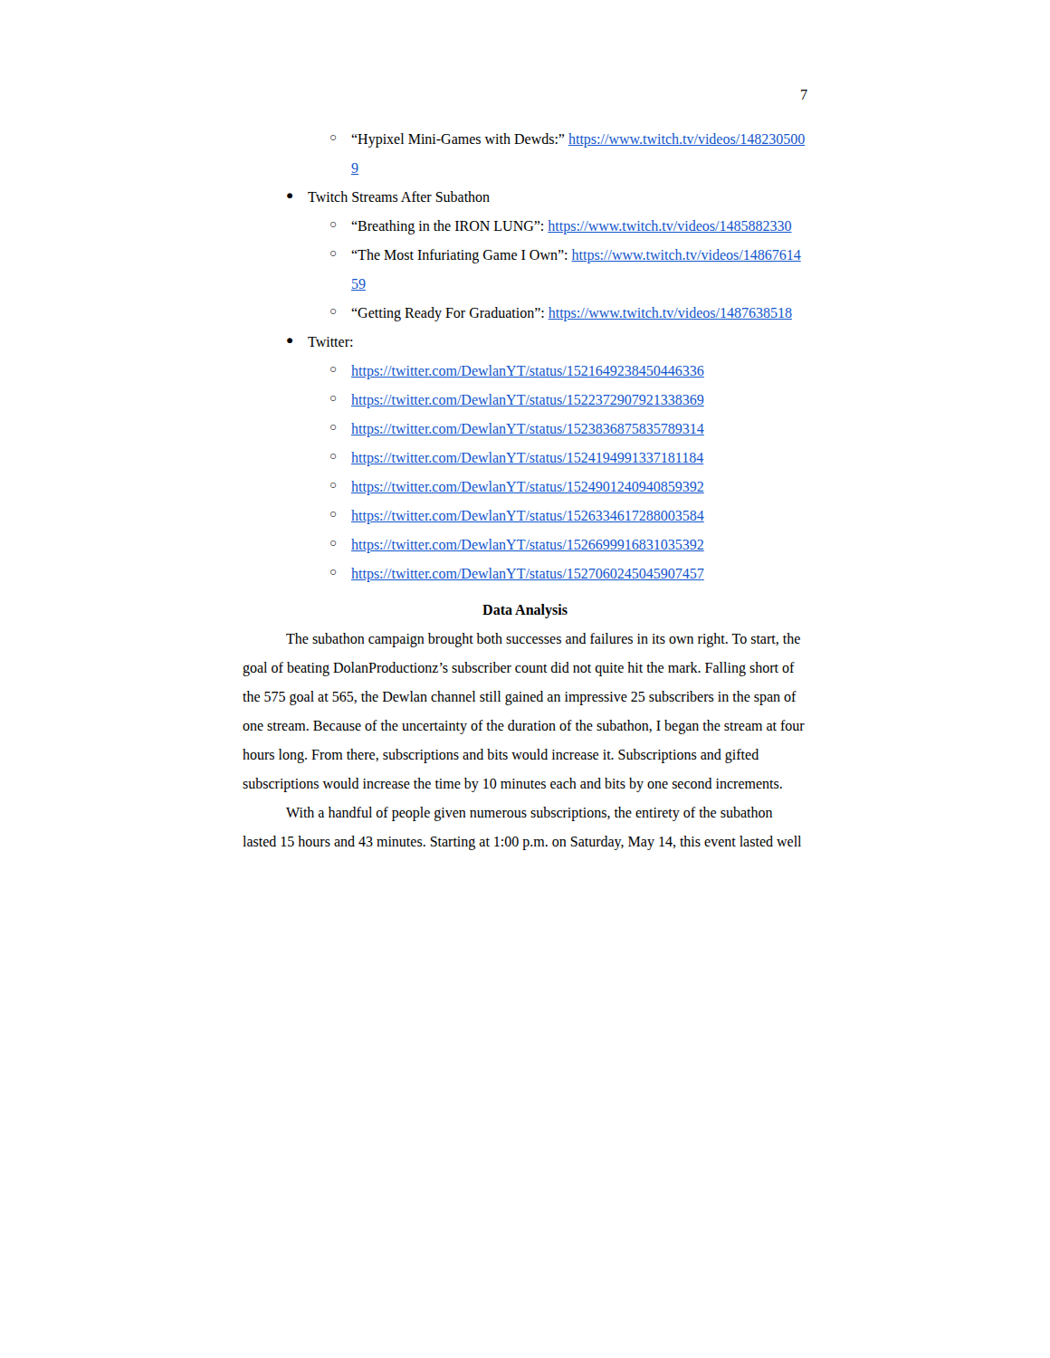7
“Hypixel Mini-Games with Dewds:” https://www.twitch.tv/videos/1482305009
Twitch Streams After Subathon
“Breathing in the IRON LUNG”: https://www.twitch.tv/videos/1485882330
“The Most Infuriating Game I Own”: https://www.twitch.tv/videos/1486761459
“Getting Ready For Graduation”: https://www.twitch.tv/videos/1487638518
Twitter:
https://twitter.com/DewlanYT/status/1521649238450446336
https://twitter.com/DewlanYT/status/1522372907921338369
https://twitter.com/DewlanYT/status/1523836875835789314
https://twitter.com/DewlanYT/status/1524194991337181184
https://twitter.com/DewlanYT/status/1524901240940859392
https://twitter.com/DewlanYT/status/1526334617288003584
https://twitter.com/DewlanYT/status/1526699916831035392
https://twitter.com/DewlanYT/status/1527060245045907457
Data Analysis
The subathon campaign brought both successes and failures in its own right. To start, the goal of beating DolanProductionz’s subscriber count did not quite hit the mark. Falling short of the 575 goal at 565, the Dewlan channel still gained an impressive 25 subscribers in the span of one stream. Because of the uncertainty of the duration of the subathon, I began the stream at four hours long. From there, subscriptions and bits would increase it. Subscriptions and gifted subscriptions would increase the time by 10 minutes each and bits by one second increments.
With a handful of people given numerous subscriptions, the entirety of the subathon lasted 15 hours and 43 minutes. Starting at 1:00 p.m. on Saturday, May 14, this event lasted well